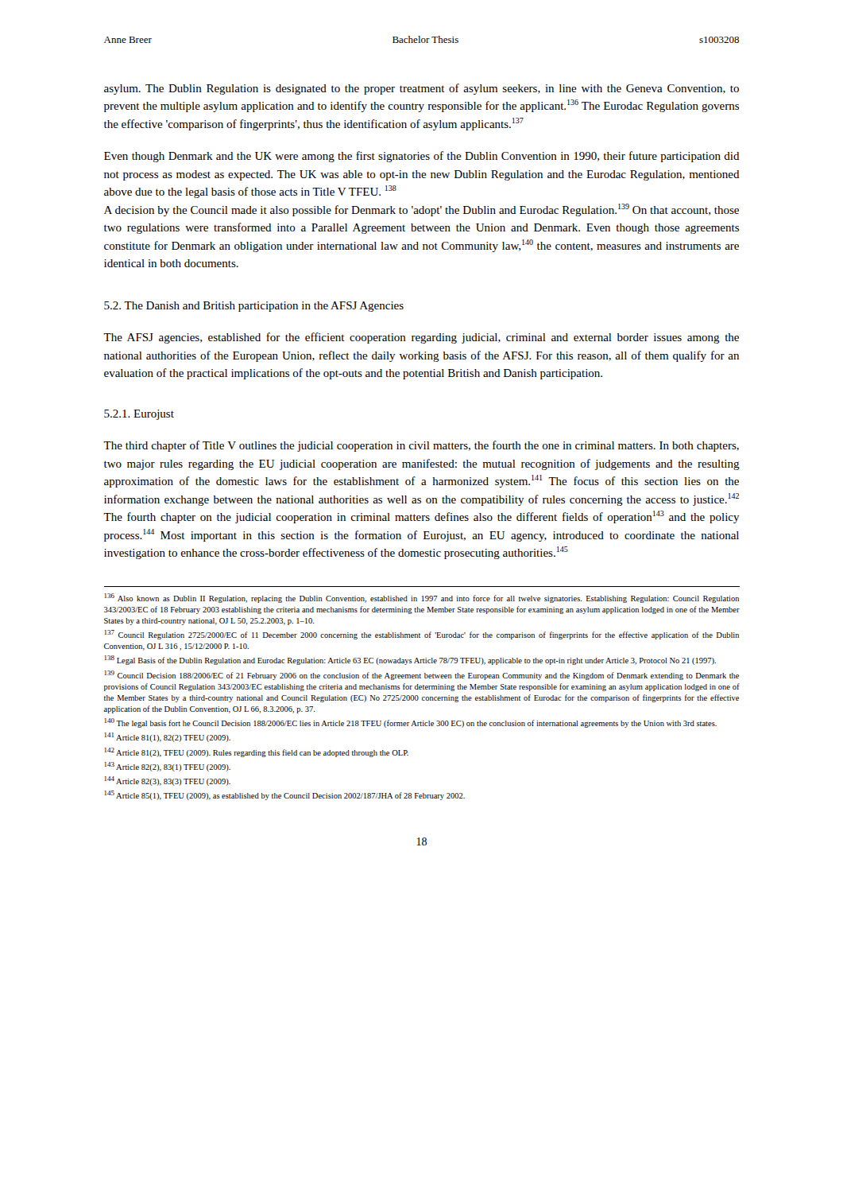Anne Breer Bachelor Thesis s1003208
asylum. The Dublin Regulation is designated to the proper treatment of asylum seekers, in line with the Geneva Convention, to prevent the multiple asylum application and to identify the country responsible for the applicant.136 The Eurodac Regulation governs the effective 'comparison of fingerprints', thus the identification of asylum applicants.137
Even though Denmark and the UK were among the first signatories of the Dublin Convention in 1990, their future participation did not process as modest as expected. The UK was able to opt-in the new Dublin Regulation and the Eurodac Regulation, mentioned above due to the legal basis of those acts in Title V TFEU. 138
A decision by the Council made it also possible for Denmark to 'adopt' the Dublin and Eurodac Regulation.139 On that account, those two regulations were transformed into a Parallel Agreement between the Union and Denmark. Even though those agreements constitute for Denmark an obligation under international law and not Community law,140 the content, measures and instruments are identical in both documents.
5.2. The Danish and British participation in the AFSJ Agencies
The AFSJ agencies, established for the efficient cooperation regarding judicial, criminal and external border issues among the national authorities of the European Union, reflect the daily working basis of the AFSJ. For this reason, all of them qualify for an evaluation of the practical implications of the opt-outs and the potential British and Danish participation.
5.2.1. Eurojust
The third chapter of Title V outlines the judicial cooperation in civil matters, the fourth the one in criminal matters. In both chapters, two major rules regarding the EU judicial cooperation are manifested: the mutual recognition of judgements and the resulting approximation of the domestic laws for the establishment of a harmonized system.141 The focus of this section lies on the information exchange between the national authorities as well as on the compatibility of rules concerning the access to justice.142 The fourth chapter on the judicial cooperation in criminal matters defines also the different fields of operation143 and the policy process.144 Most important in this section is the formation of Eurojust, an EU agency, introduced to coordinate the national investigation to enhance the cross-border effectiveness of the domestic prosecuting authorities.145
136 Also known as Dublin II Regulation, replacing the Dublin Convention, established in 1997 and into force for all twelve signatories. Establishing Regulation: Council Regulation 343/2003/EC of 18 February 2003 establishing the criteria and mechanisms for determining the Member State responsible for examining an asylum application lodged in one of the Member States by a third-country national, OJ L 50, 25.2.2003, p. 1–10.
137 Council Regulation 2725/2000/EC of 11 December 2000 concerning the establishment of 'Eurodac' for the comparison of fingerprints for the effective application of the Dublin Convention, OJ L 316 , 15/12/2000 P. 1-10.
138 Legal Basis of the Dublin Regulation and Eurodac Regulation: Article 63 EC (nowadays Article 78/79 TFEU), applicable to the opt-in right under Article 3, Protocol No 21 (1997).
139 Council Decision 188/2006/EC of 21 February 2006 on the conclusion of the Agreement between the European Community and the Kingdom of Denmark extending to Denmark the provisions of Council Regulation 343/2003/EC establishing the criteria and mechanisms for determining the Member State responsible for examining an asylum application lodged in one of the Member States by a third-country national and Council Regulation (EC) No 2725/2000 concerning the establishment of Eurodac for the comparison of fingerprints for the effective application of the Dublin Convention, OJ L 66, 8.3.2006, p. 37.
140 The legal basis fort he Council Decision 188/2006/EC lies in Article 218 TFEU (former Article 300 EC) on the conclusion of international agreements by the Union with 3rd states.
141 Article 81(1), 82(2) TFEU (2009).
142 Article 81(2), TFEU (2009). Rules regarding this field can be adopted through the OLP.
143 Article 82(2), 83(1) TFEU (2009).
144 Article 82(3), 83(3) TFEU (2009).
145 Article 85(1), TFEU (2009), as established by the Council Decision 2002/187/JHA of 28 February 2002.
18